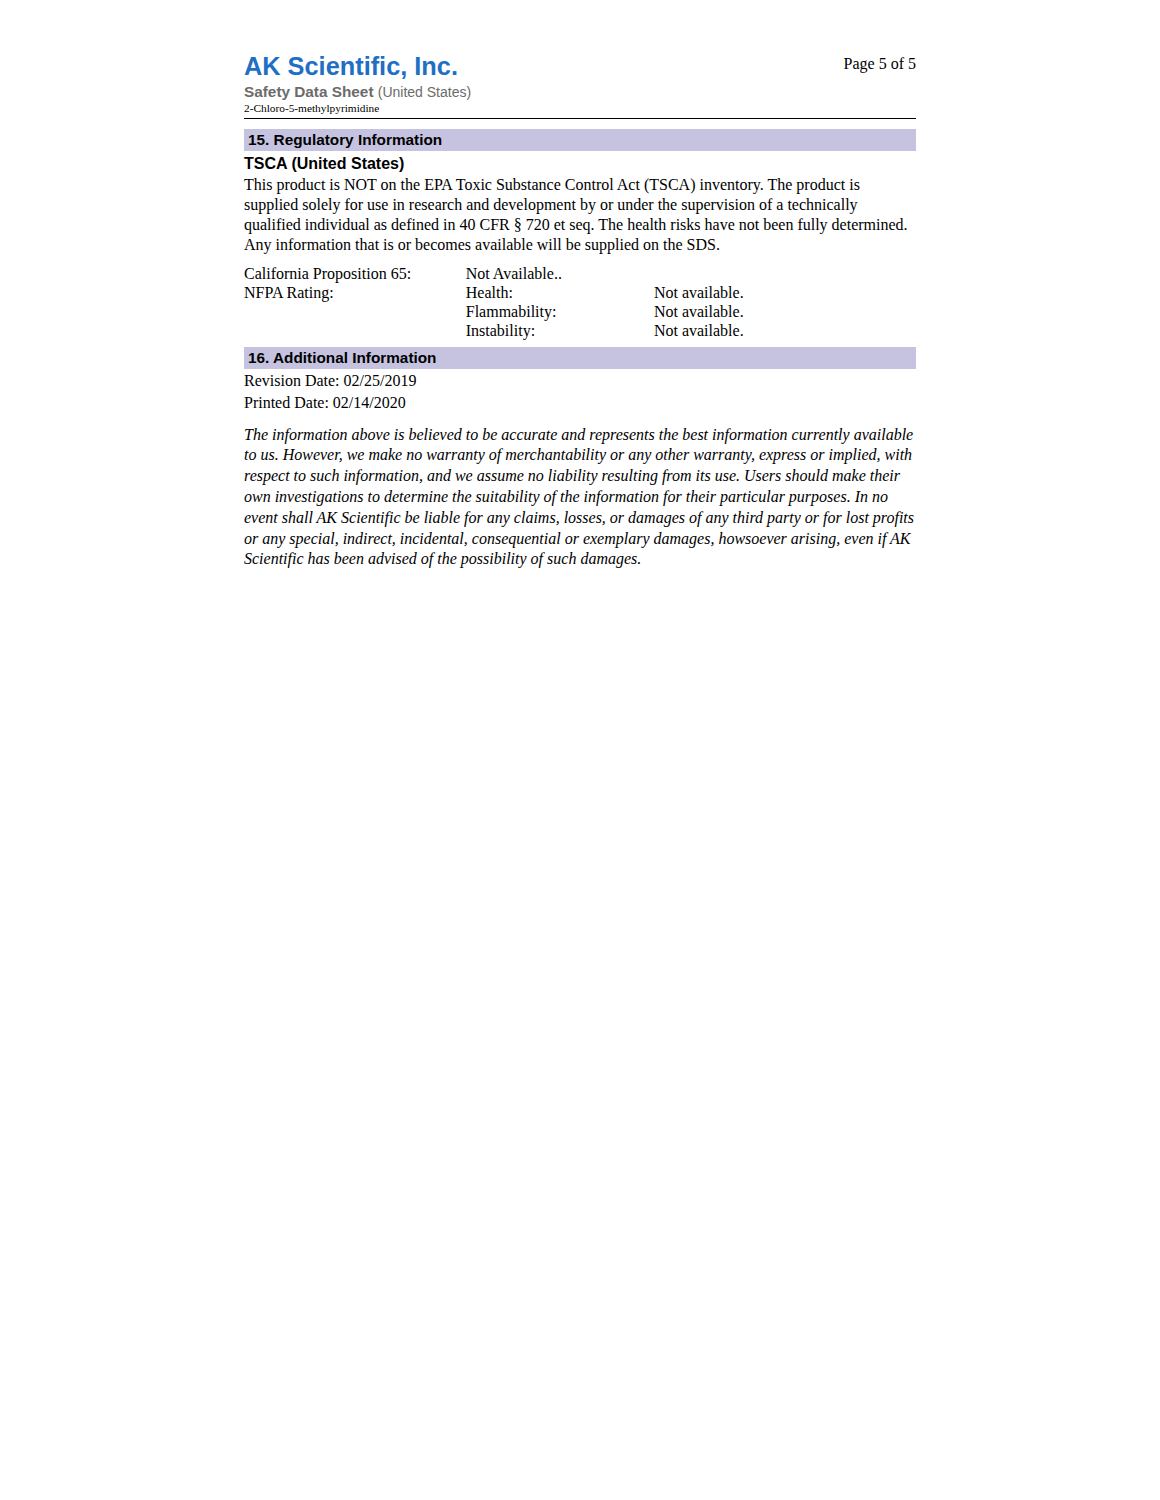Page 5 of 5
AK Scientific, Inc.
Safety Data Sheet (United States)
2-Chloro-5-methylpyrimidine
15. Regulatory Information
TSCA (United States)
This product is NOT on the EPA Toxic Substance Control Act (TSCA) inventory. The product is supplied solely for use in research and development by or under the supervision of a technically qualified individual as defined in 40 CFR § 720 et seq. The health risks have not been fully determined. Any information that is or becomes available will be supplied on the SDS.
| California Proposition 65: | Not Available.. | |
| NFPA Rating: | Health: | Not available. |
| | Flammability: | Not available. |
| | Instability: | Not available. |
16. Additional Information
Revision Date: 02/25/2019
Printed Date: 02/14/2020
The information above is believed to be accurate and represents the best information currently available to us. However, we make no warranty of merchantability or any other warranty, express or implied, with respect to such information, and we assume no liability resulting from its use. Users should make their own investigations to determine the suitability of the information for their particular purposes. In no event shall AK Scientific be liable for any claims, losses, or damages of any third party or for lost profits or any special, indirect, incidental, consequential or exemplary damages, howsoever arising, even if AK Scientific has been advised of the possibility of such damages.